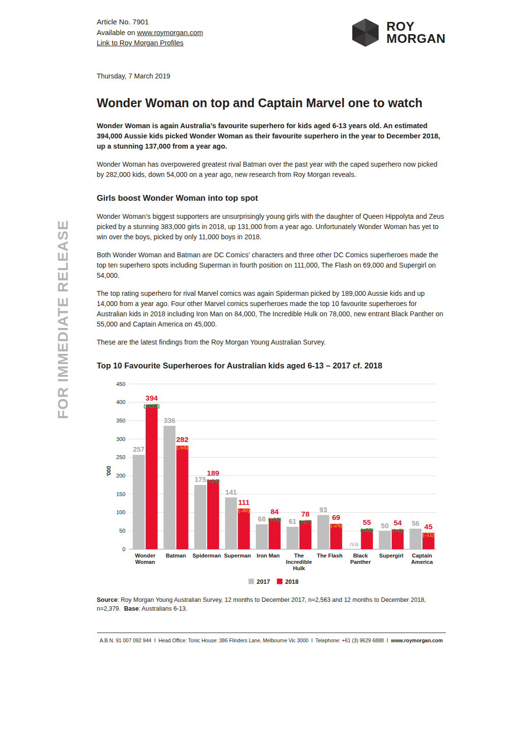FOR IMMEDIATE RELEASE
Article No. 7901
Available on www.roymorgan.com
Link to Roy Morgan Profiles
ROY
MORGAN
Thursday, 7 March 2019
Wonder Woman on top and Captain Marvel one to watch
Wonder Woman is again Australia’s favourite superhero for kids aged 6-13 years old. An estimated 394,000 Aussie kids picked Wonder Woman as their favourite superhero in the year to December 2018, up a stunning 137,000 from a year ago.
Wonder Woman has overpowered greatest rival Batman over the past year with the caped superhero now picked by 282,000 kids, down 54,000 on a year ago, new research from Roy Morgan reveals.
Girls boost Wonder Woman into top spot
Wonder Woman’s biggest supporters are unsurprisingly young girls with the daughter of Queen Hippolyta and Zeus picked by a stunning 383,000 girls in 2018, up 131,000 from a year ago. Unfortunately Wonder Woman has yet to win over the boys, picked by only 11,000 boys in 2018.
Both Wonder Woman and Batman are DC Comics’ characters and three other DC Comics superheroes made the top ten superhero spots including Superman in fourth position on 111,000, The Flash on 69,000 and Supergirl on 54,000.
The top rating superhero for rival Marvel comics was again Spiderman picked by 189,000 Aussie kids and up 14,000 from a year ago. Four other Marvel comics superheroes made the top 10 favourite superheroes for Australian kids in 2018 including Iron Man on 84,000, The Incredible Hulk on 78,000, new entrant Black Panther on 55,000 and Captain America on 45,000.
These are the latest findings from the Roy Morgan Young Australian Survey.
Top 10 Favourite Superheroes for Australian kids aged 6-13 – 2017 cf. 2018
450 400 350 300 250 200 150 100 50 0 '000 257 336 175 141 68 61 93 50 56 n/a 394 282 189 111 84 78 69 55 54 45 (+137) (-54) (+14) (-30) (+16) (+17) (-24) (+55) (+4) (-11) Wonder Woman Batman Spiderman Superman Iron Man The Incredible Hulk The Flash Black Panther Supergirl Captain America 2017 2018
Source: Roy Morgan Young Australian Survey, 12 months to December 2017, n=2,563 and 12 months to December 2018, n=2,379. Base: Australians 6-13.
A.B.N. 91 007 092 944 I Head Office: Tonic House: 386 Flinders Lane, Melbourne Vic 3000 I Telephone: +61 (3) 9629 6888 I www.roymorgan.com